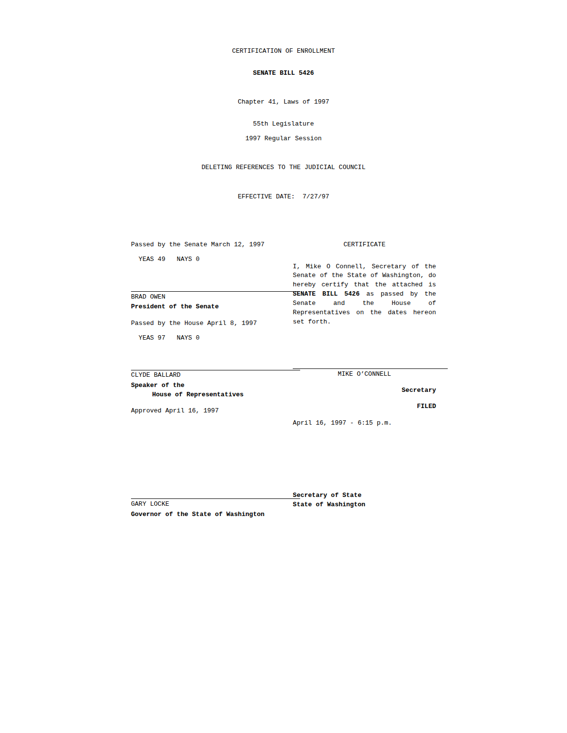CERTIFICATION OF ENROLLMENT
SENATE BILL 5426
Chapter 41, Laws of 1997
55th Legislature
1997 Regular Session
DELETING REFERENCES TO THE JUDICIAL COUNCIL
EFFECTIVE DATE: 7/27/97
| Passed by the Senate March 12, 1997 YEAS 49 NAYS 0 BRAD OWEN President of the Senate Passed by the House April 8, 1997 YEAS 97 NAYS 0 CLYDE BALLARD Speaker of the House of Representatives Approved April 16, 1997 | | CERTIFICATE I, Mike O Connell, Secretary of the Senate of the State of Washington, do hereby certify that the attached is SENATE BILL 5426 as passed by the Senate and the House of Representatives on the dates hereon set forth. MIKE O’CONNELL Secretary FILED April 16, 1997 - 6:15 p.m. |
| GARY LOCKE Governor of the State of Washington | | Secretary of State State of Washington |